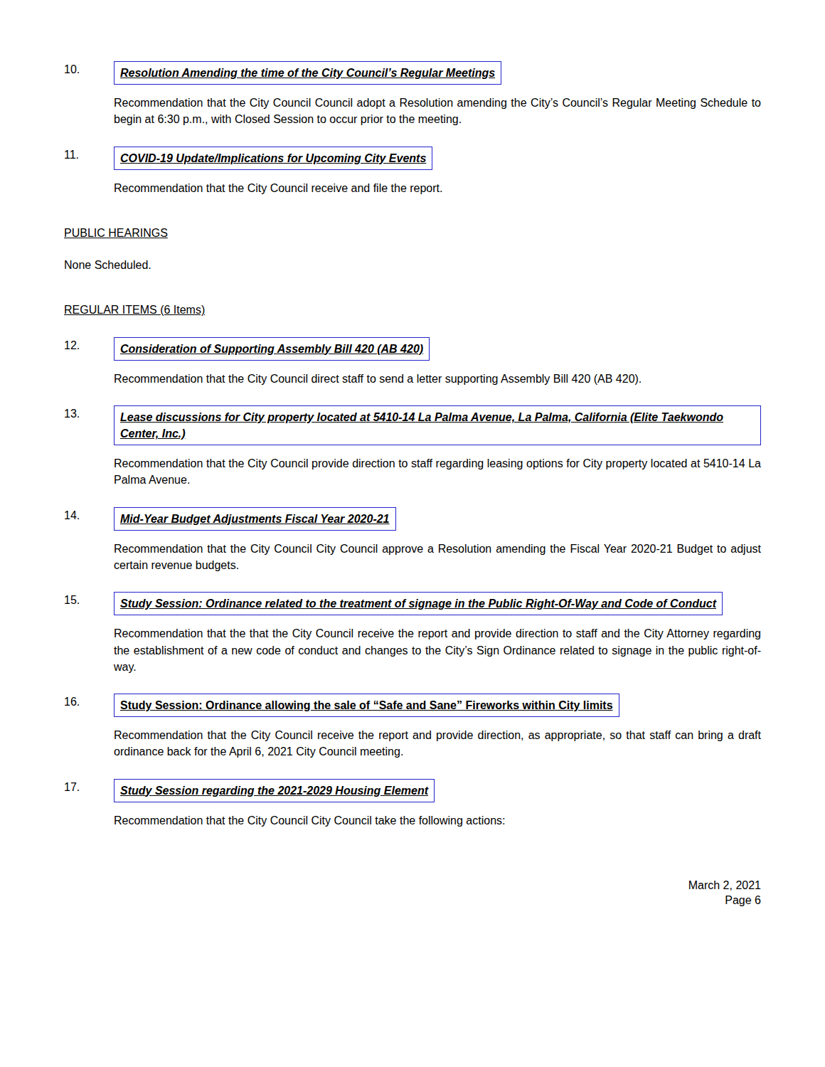10.
Resolution Amending the time of the City Council’s Regular Meetings
Recommendation that the City Council Council adopt a Resolution amending the City’s Council’s Regular Meeting Schedule to begin at 6:30 p.m., with Closed Session to occur prior to the meeting.
11.
COVID-19 Update/Implications for Upcoming City Events
Recommendation that the City Council receive and file the report.
PUBLIC HEARINGS
None Scheduled.
REGULAR ITEMS (6 Items)
12.
Consideration of Supporting Assembly Bill 420 (AB 420)
Recommendation that the City Council direct staff to send a letter supporting Assembly Bill 420 (AB 420).
13.
Lease discussions for City property located at 5410-14 La Palma Avenue, La Palma, California (Elite Taekwondo Center, Inc.)
Recommendation that the City Council provide direction to staff regarding leasing options for City property located at 5410-14 La Palma Avenue.
14.
Mid-Year Budget Adjustments Fiscal Year 2020-21
Recommendation that the City Council City Council approve a Resolution amending the Fiscal Year 2020-21 Budget to adjust certain revenue budgets.
15.
Study Session: Ordinance related to the treatment of signage in the Public Right-Of-Way and Code of Conduct
Recommendation that the that the City Council receive the report and provide direction to staff and the City Attorney regarding the establishment of a new code of conduct and changes to the City’s Sign Ordinance related to signage in the public right-of-way.
16.
Study Session: Ordinance allowing the sale of “Safe and Sane” Fireworks within City limits
Recommendation that the City Council receive the report and provide direction, as appropriate, so that staff can bring a draft ordinance back for the April 6, 2021 City Council meeting.
17.
Study Session regarding the 2021-2029 Housing Element
Recommendation that the City Council City Council take the following actions:
March 2, 2021
Page 6